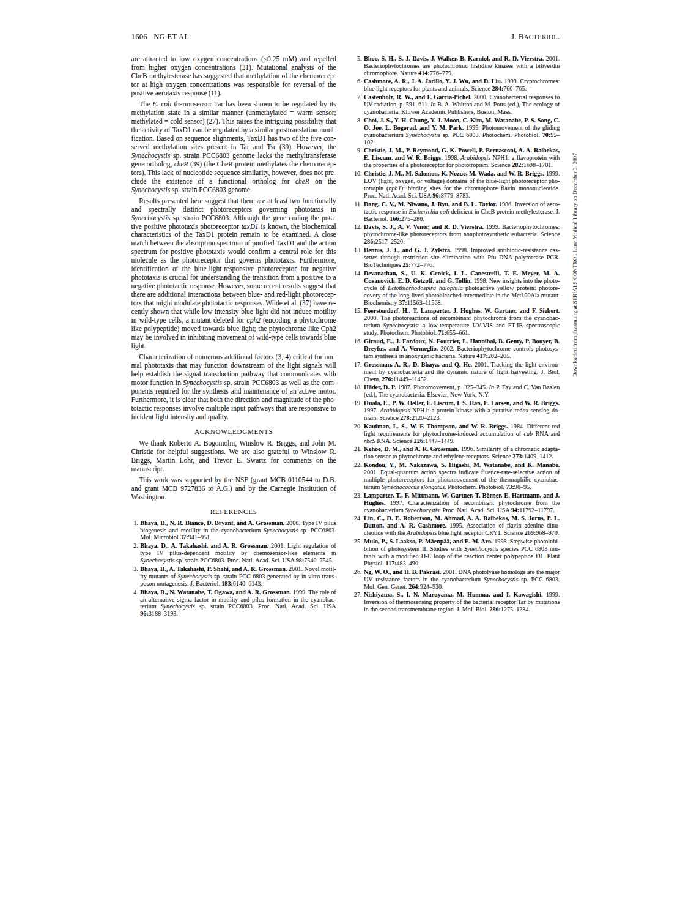1606 NG ET AL.
J. BACTERIOL.
Downloaded from jb.asm.org at SERIALS CONTROL Lane Medical Library on December 3, 2007
are attracted to low oxygen concentrations (≤0.25 mM) and repelled from higher oxygen concentrations (31). Mutational analysis of the CheB methylesterase has suggested that methylation of the chemoreceptor at high oxygen concentrations was responsible for reversal of the positive aerotaxis response (11).
The E. coli thermosensor Tar has been shown to be regulated by its methylation state in a similar manner (unmethylated = warm sensor; methylated = cold sensor) (27). This raises the intriguing possibility that the activity of TaxD1 can be regulated by a similar posttranslation modification. Based on sequence alignments, TaxD1 has two of the five conserved methylation sites present in Tar and Tsr (39). However, the Synechocystis sp. strain PCC6803 genome lacks the methyltransferase gene ortholog, cheR (39) (the CheR protein methylates the chemoreceptors). This lack of nucleotide sequence similarity, however, does not preclude the existence of a functional ortholog for cheR on the Synechocystis sp. strain PCC6803 genome.
Results presented here suggest that there are at least two functionally and spectrally distinct photoreceptors governing phototaxis in Synechocystis sp. strain PCC6803. Although the gene coding the putative positive phototaxis photoreceptor taxD1 is known, the biochemical characteristics of the TaxD1 protein remain to be examined. A close match between the absorption spectrum of purified TaxD1 and the action spectrum for positive phototaxis would confirm a central role for this molecule as the photoreceptor that governs phototaxis. Furthermore, identification of the blue-light-responsive photoreceptor for negative phototaxis is crucial for understanding the transition from a positive to a negative phototactic response. However, some recent results suggest that there are additional interactions between blue- and red-light photoreceptors that might modulate phototactic responses. Wilde et al. (37) have recently shown that while low-intensity blue light did not induce motility in wild-type cells, a mutant deleted for cph2 (encoding a phytochrome like polypeptide) moved towards blue light; the phytochrome-like Cph2 may be involved in inhibiting movement of wild-type cells towards blue light.
Characterization of numerous additional factors (3, 4) critical for normal phototaxis that may function downstream of the light signals will help establish the signal transduction pathway that communicates with motor function in Synechocystis sp. strain PCC6803 as well as the components required for the synthesis and maintenance of an active motor. Furthermore, it is clear that both the direction and magnitude of the phototactic responses involve multiple input pathways that are responsive to incident light intensity and quality.
ACKNOWLEDGMENTS
We thank Roberto A. Bogomolni, Winslow R. Briggs, and John M. Christie for helpful suggestions. We are also grateful to Winslow R. Briggs, Martin Lohr, and Trevor E. Swartz for comments on the manuscript.
This work was supported by the NSF (grant MCB 0110544 to D.B. and grant MCB 9727836 to A.G.) and by the Carnegie Institution of Washington.
REFERENCES
Bhaya, D., N. R. Bianco, D. Bryant, and A. Grossman. 2000. Type IV pilus biogenesis and motility in the cyanobacterium Synechocystis sp. PCC6803. Mol. Microbiol 37: 941–951.
Bhaya, D., A. Takahashi, and A. R. Grossman. 2001. Light regulation of type IV pilus-dependent motility by chemosensor-like elements in Synechocystis sp. strain PCC6803. Proc. Natl. Acad. Sci. USA 98: 7540–7545.
Bhaya, D., A. Takahashi, P. Shahi, and A. R. Grossman. 2001. Novel motility mutants of Synechocystis sp. strain PCC 6803 generated by in vitro transposon mutagenesis. J. Bacteriol. 183: 6140–6143.
Bhaya, D., N. Watanabe, T. Ogawa, and A. R. Grossman. 1999. The role of an alternative sigma factor in motility and pilus formation in the cyanobacterium Synechocystis sp. strain PCC6803. Proc. Natl. Acad. Sci. USA 96: 3188–3193.
Bhoo, S. H., S. J. Davis, J. Walker, B. Karniol, and R. D. Vierstra. 2001. Bacteriophytochromes are photochromic histidine kinases with a biliverdin chromophore. Nature 414: 776–779.
Cashmore, A. R., J. A. Jarillo, Y. J. Wu, and D. Liu. 1999. Cryptochromes: blue light receptors for plants and animals. Science 284: 760–765.
Castenholz, R. W., and F. Garcia-Pichel. 2000. Cyanobacterial responses to UV-radiation, p. 591–611. In B. A. Whitton and M. Potts (ed.), The ecology of cyanobacteria. Kluwer Academic Publishers, Boston, Mass.
Choi, J. S., Y. H. Chung, Y. J. Moon, C. Kim, M. Watanabe, P. S. Song, C. O. Joe, L. Bogorad, and Y. M. Park. 1999. Photomovement of the gliding cyanobacterium Synechocystis sp. PCC 6803. Photochem. Photobiol. 70: 95–102.
Christie, J. M., P. Reymond, G. K. Powell, P. Bernasconi, A. A. Raibekas, E. Liscum, and W. R. Briggs. 1998. Arabidopsis NPH1: a flavoprotein with the properties of a photoreceptor for phototropism. Science 282: 1698–1701.
Christie, J. M., M. Salomon, K. Nozue, M. Wada, and W. R. Briggs. 1999. LOV (light, oxygen, or voltage) domains of the blue-light photoreceptor phototropin (nph1): binding sites for the chromophore flavin mononucleotide. Proc. Natl. Acad. Sci. USA 96: 8779–8783.
Dang, C. V., M. Niwano, J. Ryu, and B. L. Taylor. 1986. Inversion of aerotactic response in Escherichia coli deficient in CheB protein methylesterase. J. Bacteriol. 166: 275–280.
Davis, S. J., A. V. Vener, and R. D. Vierstra. 1999. Bacteriophytochromes: phytochrome-like photoreceptors from nonphotosynthetic eubacteria. Science 286: 2517–2520.
Dennis, J. J., and G. J. Zylstra. 1998. Improved antibiotic-resistance cassettes through restriction site elimination with Pfu DNA polymerase PCR. BioTechniques 25: 772–776.
Devanathan, S., U. K. Genick, I. L. Canestrelli, T. E. Meyer, M. A. Cusanovich, E. D. Getzoff, and G. Tollin. 1998. New insights into the photocycle of Ectothiorhodospira halophila photoactive yellow protein: photorecovery of the long-lived photobleached intermediate in the Met100Ala mutant. Biochemistry 37: 11563–11568.
Foerstendorf, H., T. Lamparter, J. Hughes, W. Gartner, and F. Siebert. 2000. The photoreactions of recombinant phytochrome from the cyanobacterium Synechocystis: a low-temperature UV-VIS and FT-IR spectroscopic study. Photochem. Photobiol. 71: 655–661.
Giraud, E., J. Fardoux, N. Fourrier, L. Hannibal, B. Genty, P. Bouyer, B. Dreyfus, and A. Vermeglio. 2002. Bacteriophytochrome controls photosystem synthesis in anoxygenic bacteria. Nature 417: 202–205.
Grossman, A. R., D. Bhaya, and Q. He. 2001. Tracking the light environment by cyanobacteria and the dynamic nature of light harvesting. J. Biol. Chem. 276: 11449–11452.
Häder, D. P. 1987. Photomovement, p. 325–345. In P. Fay and C. Van Baalen (ed.), The cyanobacteria. Elsevier, New York, N.Y.
Huala, E., P. W. Oeller, E. Liscum, I. S. Han, E. Larsen, and W. R. Briggs. 1997. Arabidopsis NPH1: a protein kinase with a putative redox-sensing domain. Science 278: 2120–2123.
Kaufman, L. S., W. F. Thompson, and W. R. Briggs. 1984. Different red light requirements for phytochrome-induced accumulation of cab RNA and rbcS RNA. Science 226: 1447–1449.
Kehoe, D. M., and A. R. Grossman. 1996. Similarity of a chromatic adaptation sensor to phytochrome and ethylene receptors. Science 273: 1409–1412.
Kondou, Y., M. Nakazawa, S. Higashi, M. Watanabe, and K. Manabe. 2001. Equal-quantum action spectra indicate fluence-rate-selective action of multiple photoreceptors for photomovement of the thermophilic cyanobacterium Synechococcus elongatus. Photochem. Photobiol. 73: 90–95.
Lamparter, T., F. Mittmann, W. Gartner, T. Börner, E. Hartmann, and J. Hughes. 1997. Characterization of recombinant phytochrome from the cyanobacterium Synechocystis. Proc. Natl. Acad. Sci. USA 94: 11792–11797.
Lin, C., D. E. Robertson, M. Ahmad, A. A. Raibekas, M. S. Jorns, P. L. Dutton, and A. R. Cashmore. 1995. Association of flavin adenine dinucleotide with the Arabidopsis blue light receptor CRY1. Science 269: 968–970.
Mulo, P., S. Laakso, P. Mäenpää, and E. M. Aro. 1998. Stepwise photoinhibition of photosystem II. Studies with Synechocystis species PCC 6803 mutants with a modified D-E loop of the reaction center polypeptide D1. Plant Physiol. 117: 483–490.
Ng, W. O., and H. B. Pakrasi. 2001. DNA photolyase homologs are the major UV resistance factors in the cyanobacterium Synechocystis sp. PCC 6803. Mol. Gen. Genet. 264: 924–930.
Nishiyama, S., I. N. Maruyama, M. Homma, and I. Kawagishi. 1999. Inversion of thermosensing property of the bacterial receptor Tar by mutations in the second transmembrane region. J. Mol. Biol. 286: 1275–1284.